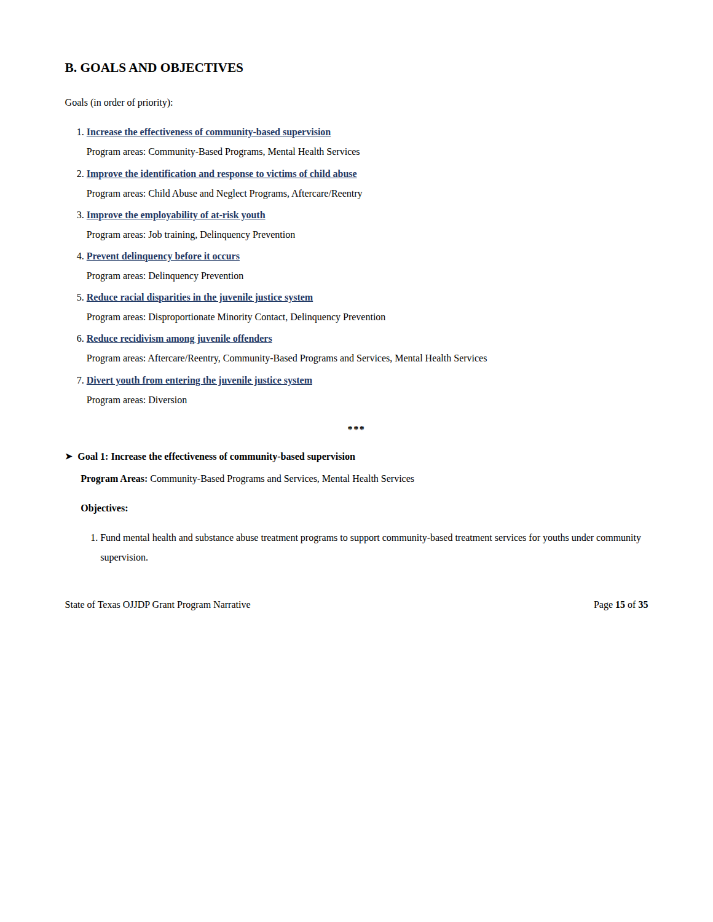B. GOALS AND OBJECTIVES
Goals (in order of priority):
Increase the effectiveness of community-based supervision Program areas: Community-Based Programs, Mental Health Services
Improve the identification and response to victims of child abuse Program areas: Child Abuse and Neglect Programs, Aftercare/Reentry
Improve the employability of at-risk youth Program areas: Job training, Delinquency Prevention
Prevent delinquency before it occurs Program areas: Delinquency Prevention
Reduce racial disparities in the juvenile justice system Program areas: Disproportionate Minority Contact, Delinquency Prevention
Reduce recidivism among juvenile offenders Program areas: Aftercare/Reentry, Community-Based Programs and Services, Mental Health Services
Divert youth from entering the juvenile justice system Program areas: Diversion
***
Goal 1: Increase the effectiveness of community-based supervision
Program Areas: Community-Based Programs and Services, Mental Health Services
Objectives:
Fund mental health and substance abuse treatment programs to support community-based treatment services for youths under community supervision.
State of Texas OJJDP Grant Program Narrative Page 15 of 35